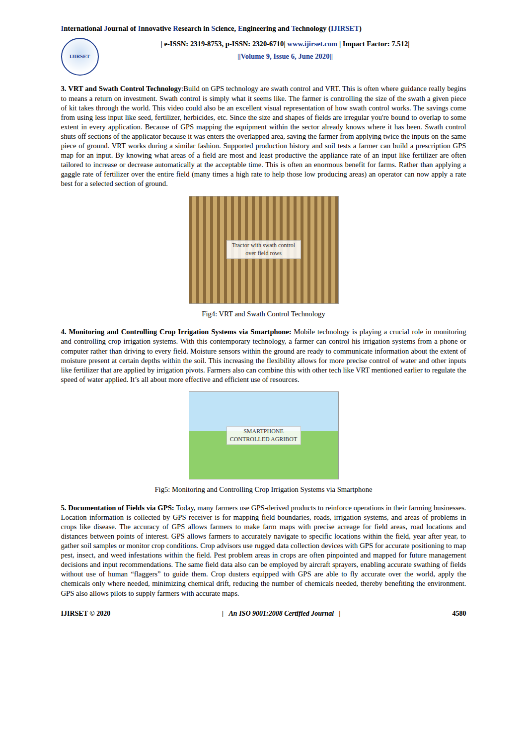International Journal of Innovative Research in Science, Engineering and Technology (IJIRSET)
IJIRSET
| e-ISSN: 2319-8753, p-ISSN: 2320-6710| www.ijirset.com | Impact Factor: 7.512|
||Volume 9, Issue 6, June 2020||
3. VRT and Swath Control Technology:Build on GPS technology are swath control and VRT. This is often where guidance really begins to means a return on investment. Swath control is simply what it seems like. The farmer is controlling the size of the swath a given piece of kit takes through the world. This video could also be an excellent visual representation of how swath control works. The savings come from using less input like seed, fertilizer, herbicides, etc. Since the size and shapes of fields are irregular you're bound to overlap to some extent in every application. Because of GPS mapping the equipment within the sector already knows where it has been. Swath control shuts off sections of the applicator because it was enters the overlapped area, saving the farmer from applying twice the inputs on the same piece of ground. VRT works during a similar fashion. Supported production history and soil tests a farmer can build a prescription GPS map for an input. By knowing what areas of a field are most and least productive the appliance rate of an input like fertilizer are often tailored to increase or decrease automatically at the acceptable time. This is often an enormous benefit for farms. Rather than applying a gaggle rate of fertilizer over the entire field (many times a high rate to help those low producing areas) an operator can now apply a rate best for a selected section of ground.
Tractor with swath control over field rows
Fig4: VRT and Swath Control Technology
4. Monitoring and Controlling Crop Irrigation Systems via Smartphone: Mobile technology is playing a crucial role in monitoring and controlling crop irrigation systems. With this contemporary technology, a farmer can control his irrigation systems from a phone or computer rather than driving to every field. Moisture sensors within the ground are ready to communicate information about the extent of moisture present at certain depths within the soil. This increasing the flexibility allows for more precise control of water and other inputs like fertilizer that are applied by irrigation pivots. Farmers also can combine this with other tech like VRT mentioned earlier to regulate the speed of water applied. It’s all about more effective and efficient use of resources.
SMARTPHONE CONTROLLED AGRIBOT
Fig5: Monitoring and Controlling Crop Irrigation Systems via Smartphone
5. Documentation of Fields via GPS: Today, many farmers use GPS-derived products to reinforce operations in their farming businesses. Location information is collected by GPS receiver is for mapping field boundaries, roads, irrigation systems, and areas of problems in crops like disease. The accuracy of GPS allows farmers to make farm maps with precise acreage for field areas, road locations and distances between points of interest. GPS allows farmers to accurately navigate to specific locations within the field, year after year, to gather soil samples or monitor crop conditions. Crop advisors use rugged data collection devices with GPS for accurate positioning to map pest, insect, and weed infestations within the field. Pest problem areas in crops are often pinpointed and mapped for future management decisions and input recommendations. The same field data also can be employed by aircraft sprayers, enabling accurate swathing of fields without use of human “flaggers” to guide them. Crop dusters equipped with GPS are able to fly accurate over the world, apply the chemicals only where needed, minimizing chemical drift, reducing the number of chemicals needed, thereby benefiting the environment. GPS also allows pilots to supply farmers with accurate maps.
IJIRSET © 2020
| An ISO 9001:2008 Certified Journal |
4580